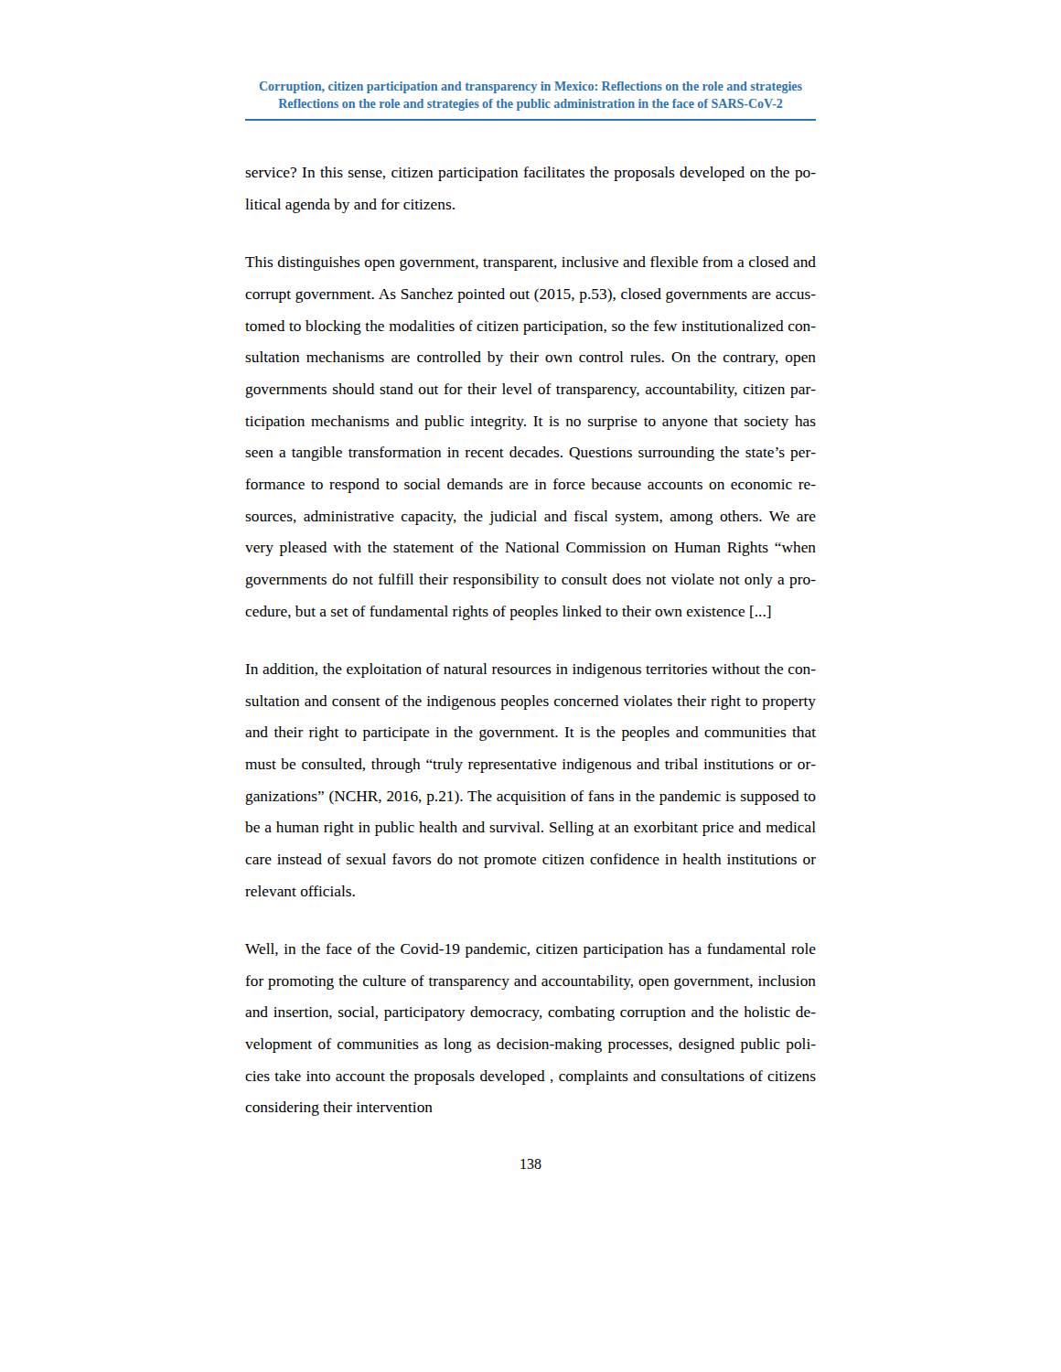Corruption, citizen participation and transparency in Mexico: Reflections on the role and strategies Reflections on the role and strategies of the public administration in the face of SARS-CoV-2
service? In this sense, citizen participation facilitates the proposals developed on the political agenda by and for citizens.
This distinguishes open government, transparent, inclusive and flexible from a closed and corrupt government. As Sanchez pointed out (2015, p.53), closed governments are accustomed to blocking the modalities of citizen participation, so the few institutionalized consultation mechanisms are controlled by their own control rules. On the contrary, open governments should stand out for their level of transparency, accountability, citizen participation mechanisms and public integrity. It is no surprise to anyone that society has seen a tangible transformation in recent decades. Questions surrounding the state’s performance to respond to social demands are in force because accounts on economic resources, administrative capacity, the judicial and fiscal system, among others. We are very pleased with the statement of the National Commission on Human Rights “when governments do not fulfill their responsibility to consult does not violate not only a procedure, but a set of fundamental rights of peoples linked to their own existence [...]
In addition, the exploitation of natural resources in indigenous territories without the consultation and consent of the indigenous peoples concerned violates their right to property and their right to participate in the government. It is the peoples and communities that must be consulted, through “truly representative indigenous and tribal institutions or organizations” (NCHR, 2016, p.21). The acquisition of fans in the pandemic is supposed to be a human right in public health and survival. Selling at an exorbitant price and medical care instead of sexual favors do not promote citizen confidence in health institutions or relevant officials.
Well, in the face of the Covid-19 pandemic, citizen participation has a fundamental role for promoting the culture of transparency and accountability, open government, inclusion and insertion, social, participatory democracy, combating corruption and the holistic development of communities as long as decision-making processes, designed public policies take into account the proposals developed , complaints and consultations of citizens considering their intervention
138